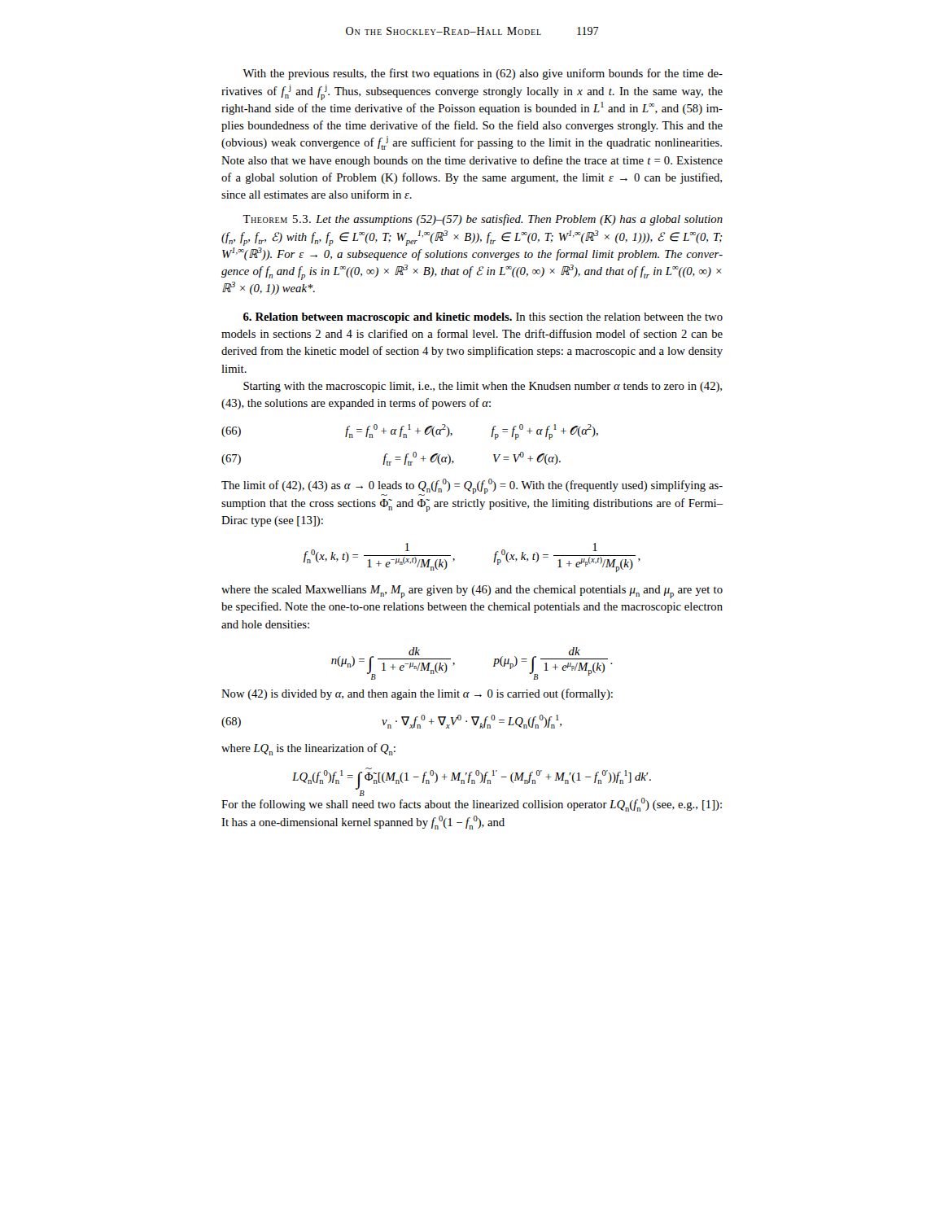On the Shockley–Read–Hall Model 1197
With the previous results, the first two equations in (62) also give uniform bounds for the time derivatives of fnj and fpj. Thus, subsequences converge strongly locally in x and t. In the same way, the right-hand side of the time derivative of the Poisson equation is bounded in L1 and in L∞, and (58) implies boundedness of the time derivative of the field. So the field also converges strongly. This and the (obvious) weak convergence of ftrj are sufficient for passing to the limit in the quadratic nonlinearities. Note also that we have enough bounds on the time derivative to define the trace at time t = 0. Existence of a global solution of Problem (K) follows. By the same argument, the limit ε → 0 can be justified, since all estimates are also uniform in ε.
Theorem 5.3. Let the assumptions (52)–(57) be satisfied. Then Problem (K) has a global solution (fn, fp, ftr, ℰ) with fn, fp ∈ L∞(0, T; Wper1,∞(ℝ3 × B)), ftr ∈ L∞(0, T; W1,∞(ℝ3 × (0, 1))), ℰ ∈ L∞(0, T; W1,∞(ℝ3)). For ε → 0, a subsequence of solutions converges to the formal limit problem. The convergence of fn and fp is in L∞((0, ∞) × ℝ3 × B), that of ℰ in L∞((0, ∞) × ℝ3), and that of ftr in L∞((0, ∞) × ℝ3 × (0, 1)) weak*.
6. Relation between macroscopic and kinetic models. In this section the relation between the two models in sections 2 and 4 is clarified on a formal level. The drift-diffusion model of section 2 can be derived from the kinetic model of section 4 by two simplification steps: a macroscopic and a low density limit.
Starting with the macroscopic limit, i.e., the limit when the Knudsen number α tends to zero in (42), (43), the solutions are expanded in terms of powers of α:
(66) fn = fn0 + α fn1 + 𝒪(α2), fp = fp0 + α fp1 + 𝒪(α2),
(67) ftr = ftr0 + 𝒪(α), V = V0 + 𝒪(α).
The limit of (42), (43) as α → 0 leads to Qn(fn0) = Qp(fp0) = 0. With the (frequently used) simplifying assumption that the cross sections Φ̃n and Φ̃p are strictly positive, the limiting distributions are of Fermi–Dirac type (see [13]):
fn0(x, k, t) = 11 + e−μn(x,t)/Mn(k), fp0(x, k, t) = 11 + eμp(x,t)/Mp(k),
where the scaled Maxwellians Mn, Mp are given by (46) and the chemical potentials μn and μp are yet to be specified. Note the one-to-one relations between the chemical potentials and the macroscopic electron and hole densities:
n(μn) = ∫B dk 1 + e−μn/Mn(k), p(μp) = ∫B dk 1 + eμp/Mp(k).
Now (42) is divided by α, and then again the limit α → 0 is carried out (formally):
(68) vn · ∇xfn0 + ∇xV0 · ∇kfn0 = LQn(fn0)fn1,
where LQn is the linearization of Qn:
LQn(fn0)fn1 = ∫B Φ̃n[(Mn(1 − fn0) + Mn′fn0)fn1′ − (Mnfn0′ + Mn′(1 − fn0′))fn1] dk′.
For the following we shall need two facts about the linearized collision operator LQn(fn0) (see, e.g., [1]): It has a one-dimensional kernel spanned by fn0(1 − fn0), and